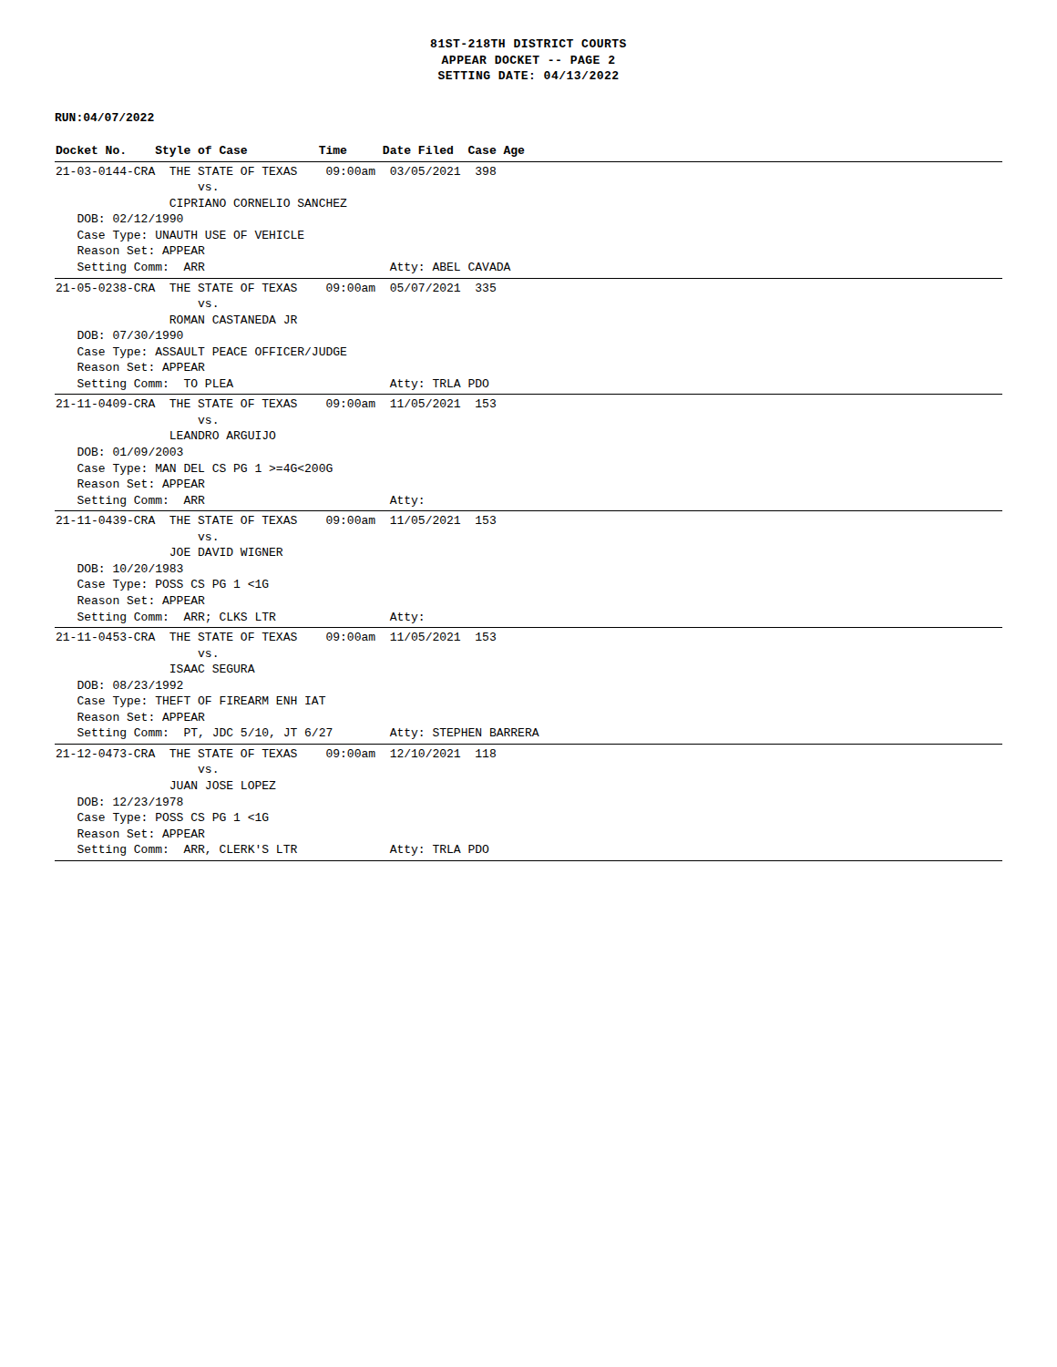81ST-218TH DISTRICT COURTS
APPEAR DOCKET -- PAGE 2
SETTING DATE: 04/13/2022
RUN:04/07/2022
| Docket No. Style of Case Time Date Filed Case Age |
| 21-03-0144-CRA THE STATE OF TEXAS 09:00am 03/05/2021 398 vs. CIPRIANO CORNELIO SANCHEZ DOB: 02/12/1990 Case Type: UNAUTH USE OF VEHICLE Reason Set: APPEAR Setting Comm: ARR Atty: ABEL CAVADA |
| 21-05-0238-CRA THE STATE OF TEXAS 09:00am 05/07/2021 335 vs. ROMAN CASTANEDA JR DOB: 07/30/1990 Case Type: ASSAULT PEACE OFFICER/JUDGE Reason Set: APPEAR Setting Comm: TO PLEA Atty: TRLA PDO |
| 21-11-0409-CRA THE STATE OF TEXAS 09:00am 11/05/2021 153 vs. LEANDRO ARGUIJO DOB: 01/09/2003 Case Type: MAN DEL CS PG 1 >=4G<200G Reason Set: APPEAR Setting Comm: ARR Atty: |
| 21-11-0439-CRA THE STATE OF TEXAS 09:00am 11/05/2021 153 vs. JOE DAVID WIGNER DOB: 10/20/1983 Case Type: POSS CS PG 1 <1G Reason Set: APPEAR Setting Comm: ARR; CLKS LTR Atty: |
| 21-11-0453-CRA THE STATE OF TEXAS 09:00am 11/05/2021 153 vs. ISAAC SEGURA DOB: 08/23/1992 Case Type: THEFT OF FIREARM ENH IAT Reason Set: APPEAR Setting Comm: PT, JDC 5/10, JT 6/27 Atty: STEPHEN BARRERA |
| 21-12-0473-CRA THE STATE OF TEXAS 09:00am 12/10/2021 118 vs. JUAN JOSE LOPEZ DOB: 12/23/1978 Case Type: POSS CS PG 1 <1G Reason Set: APPEAR Setting Comm: ARR, CLERK'S LTR Atty: TRLA PDO |